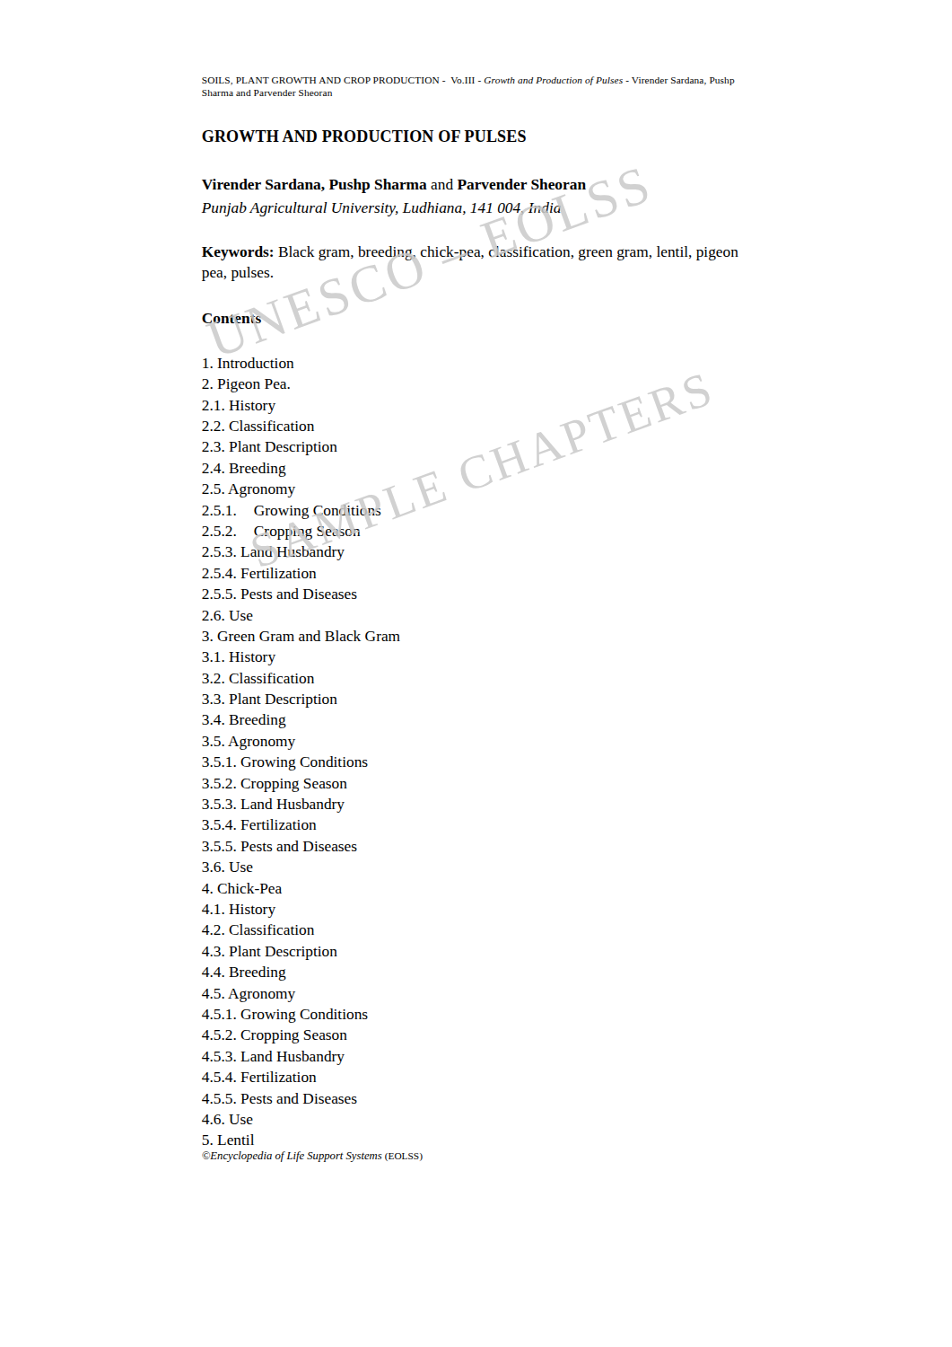UNESCO – EOLSS
SAMPLE CHAPTERS
SOILS, PLANT GROWTH AND CROP PRODUCTION - Vo.III - Growth and Production of Pulses - Virender Sardana, Pushp Sharma and Parvender Sheoran
GROWTH AND PRODUCTION OF PULSES
Virender Sardana, Pushp Sharma and Parvender Sheoran
Punjab Agricultural University, Ludhiana, 141 004, India
Keywords: Black gram, breeding, chick-pea, classification, green gram, lentil, pigeon pea, pulses.
Contents
1. Introduction
2. Pigeon Pea.
2.1. History
2.2. Classification
2.3. Plant Description
2.4. Breeding
2.5. Agronomy
2.5.1. Growing Conditions
2.5.2. Cropping Season
2.5.3. Land Husbandry
2.5.4. Fertilization
2.5.5. Pests and Diseases
2.6. Use
3. Green Gram and Black Gram
3.1. History
3.2. Classification
3.3. Plant Description
3.4. Breeding
3.5. Agronomy
3.5.1. Growing Conditions
3.5.2. Cropping Season
3.5.3. Land Husbandry
3.5.4. Fertilization
3.5.5. Pests and Diseases
3.6. Use
4. Chick-Pea
4.1. History
4.2. Classification
4.3. Plant Description
4.4. Breeding
4.5. Agronomy
4.5.1. Growing Conditions
4.5.2. Cropping Season
4.5.3. Land Husbandry
4.5.4. Fertilization
4.5.5. Pests and Diseases
4.6. Use
5. Lentil
©Encyclopedia of Life Support Systems (EOLSS)